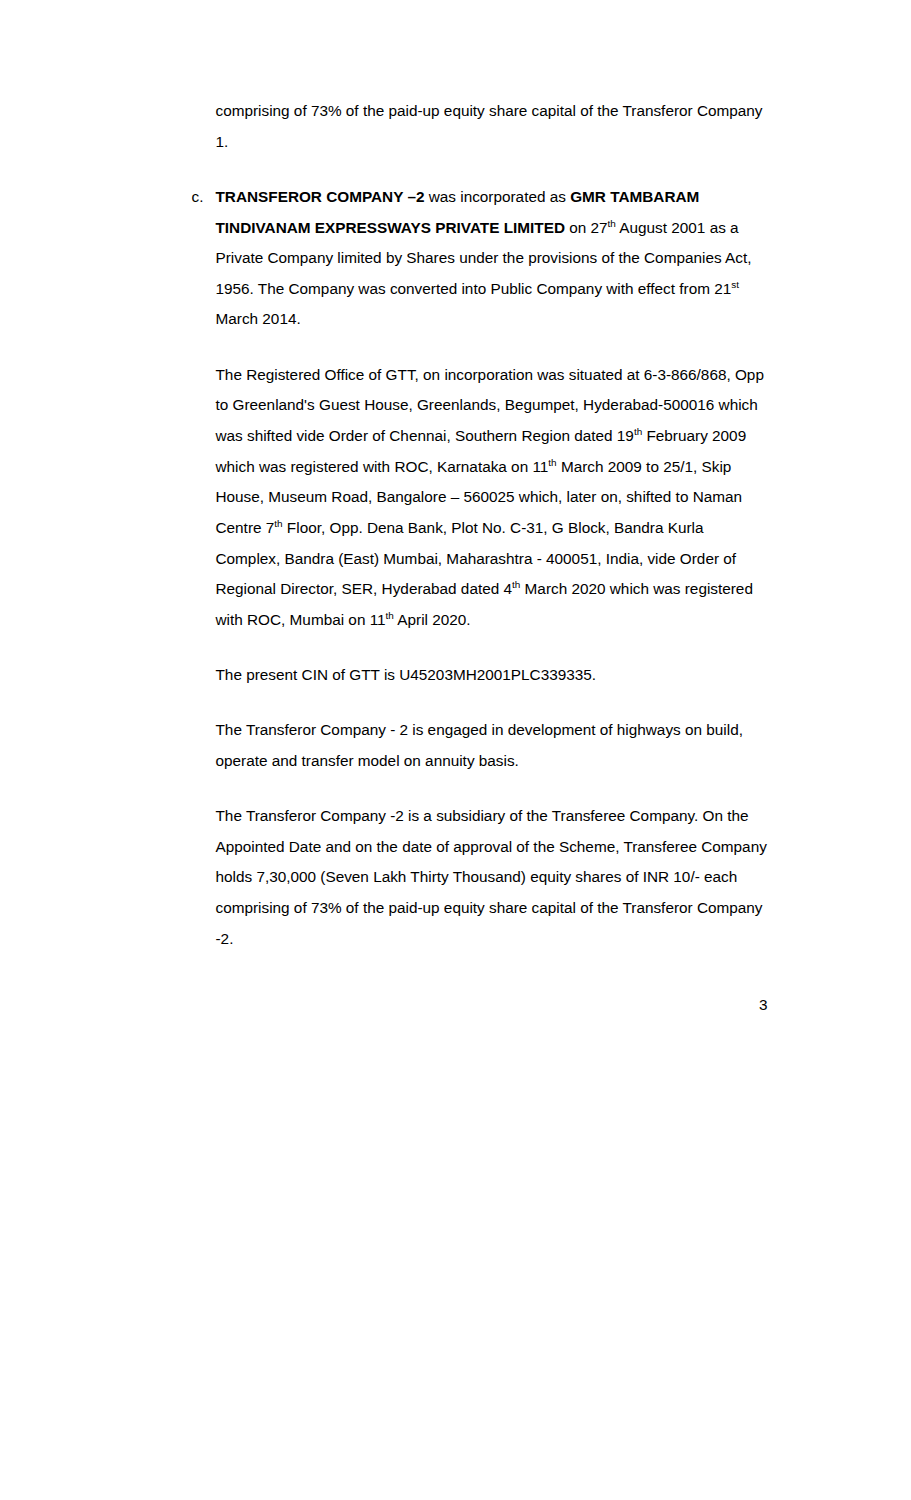comprising of 73% of the paid-up equity share capital of the Transferor Company 1.
c.
TRANSFEROR COMPANY –2 was incorporated as GMR TAMBARAM TINDIVANAM EXPRESSWAYS PRIVATE LIMITED on 27th August 2001 as a Private Company limited by Shares under the provisions of the Companies Act, 1956. The Company was converted into Public Company with effect from 21st March 2014.
The Registered Office of GTT, on incorporation was situated at 6-3-866/868, Opp to Greenland's Guest House, Greenlands, Begumpet, Hyderabad-500016 which was shifted vide Order of Chennai, Southern Region dated 19th February 2009 which was registered with ROC, Karnataka on 11th March 2009 to 25/1, Skip House, Museum Road, Bangalore – 560025 which, later on, shifted to Naman Centre 7th Floor, Opp. Dena Bank, Plot No. C-31, G Block, Bandra Kurla Complex, Bandra (East) Mumbai, Maharashtra - 400051, India, vide Order of Regional Director, SER, Hyderabad dated 4th March 2020 which was registered with ROC, Mumbai on 11th April 2020.
The present CIN of GTT is U45203MH2001PLC339335.
The Transferor Company - 2 is engaged in development of highways on build, operate and transfer model on annuity basis.
The Transferor Company -2 is a subsidiary of the Transferee Company. On the Appointed Date and on the date of approval of the Scheme, Transferee Company holds 7,30,000 (Seven Lakh Thirty Thousand) equity shares of INR 10/- each comprising of 73% of the paid-up equity share capital of the Transferor Company -2.
3